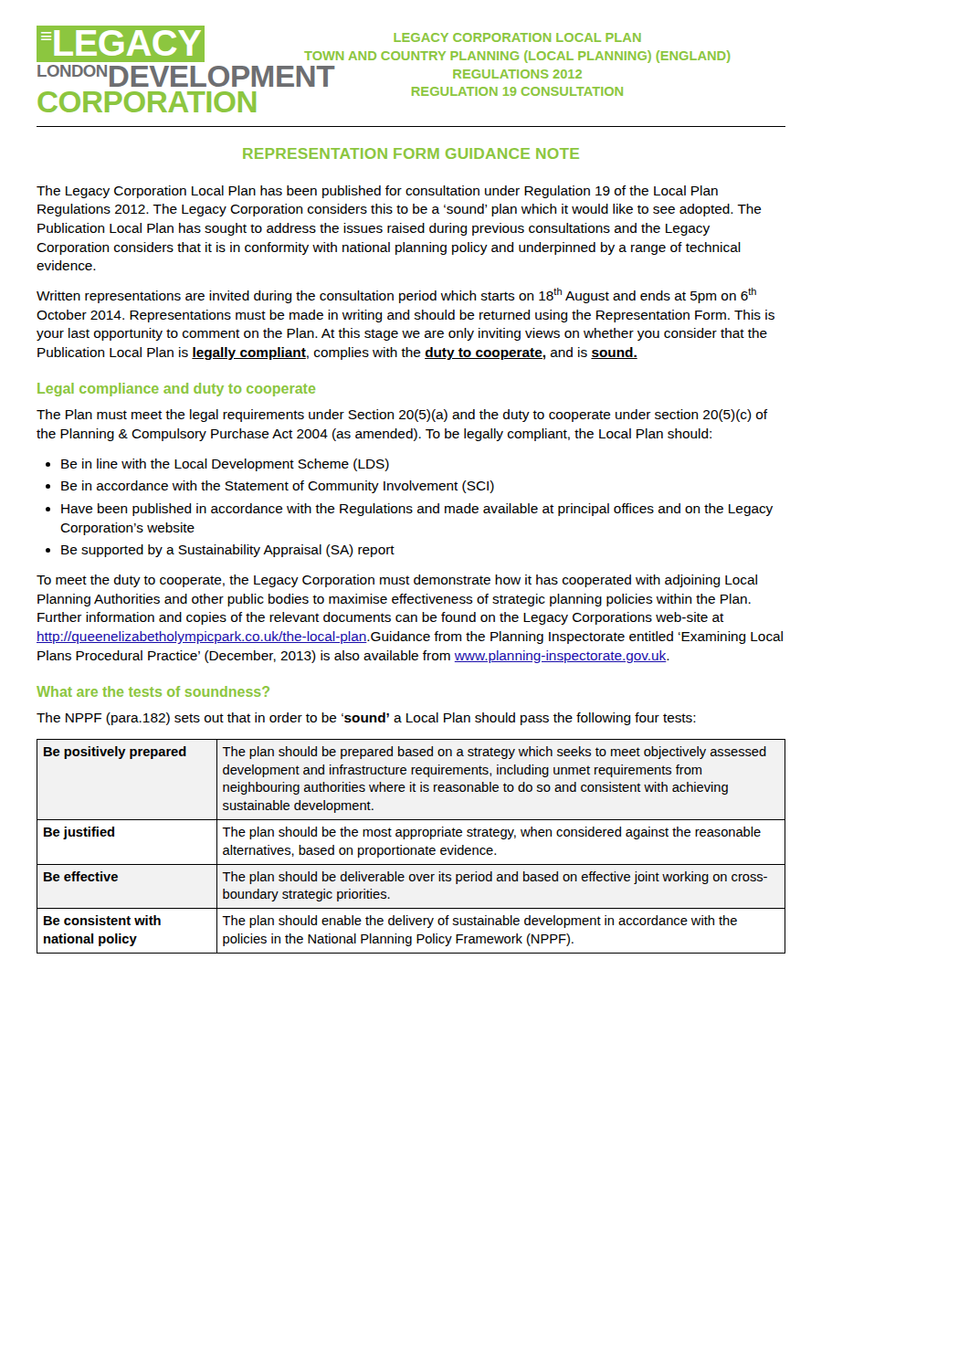≡LEGACY LONDONDEVELOPMENT CORPORATION
LEGACY CORPORATION LOCAL PLAN
TOWN AND COUNTRY PLANNING (LOCAL PLANNING) (ENGLAND)
REGULATIONS 2012
REGULATION 19 CONSULTATION
REPRESENTATION FORM GUIDANCE NOTE
The Legacy Corporation Local Plan has been published for consultation under Regulation 19 of the Local Plan Regulations 2012. The Legacy Corporation considers this to be a ‘sound’ plan which it would like to see adopted. The Publication Local Plan has sought to address the issues raised during previous consultations and the Legacy Corporation considers that it is in conformity with national planning policy and underpinned by a range of technical evidence.
Written representations are invited during the consultation period which starts on 18th August and ends at 5pm on 6th October 2014. Representations must be made in writing and should be returned using the Representation Form. This is your last opportunity to comment on the Plan. At this stage we are only inviting views on whether you consider that the Publication Local Plan is legally compliant, complies with the duty to cooperate, and is sound.
Legal compliance and duty to cooperate
The Plan must meet the legal requirements under Section 20(5)(a) and the duty to cooperate under section 20(5)(c) of the Planning & Compulsory Purchase Act 2004 (as amended). To be legally compliant, the Local Plan should:
Be in line with the Local Development Scheme (LDS)
Be in accordance with the Statement of Community Involvement (SCI)
Have been published in accordance with the Regulations and made available at principal offices and on the Legacy Corporation’s website
Be supported by a Sustainability Appraisal (SA) report
To meet the duty to cooperate, the Legacy Corporation must demonstrate how it has cooperated with adjoining Local Planning Authorities and other public bodies to maximise effectiveness of strategic planning policies within the Plan. Further information and copies of the relevant documents can be found on the Legacy Corporations web-site at http://queenelizabetholympicpark.co.uk/the-local-plan.Guidance from the Planning Inspectorate entitled ‘Examining Local Plans Procedural Practice’ (December, 2013) is also available from www.planning-inspectorate.gov.uk.
What are the tests of soundness?
The NPPF (para.182) sets out that in order to be ‘sound’ a Local Plan should pass the following four tests:
| Be positively prepared | The plan should be prepared based on a strategy which seeks to meet objectively assessed development and infrastructure requirements, including unmet requirements from neighbouring authorities where it is reasonable to do so and consistent with achieving sustainable development. |
| Be justified | The plan should be the most appropriate strategy, when considered against the reasonable alternatives, based on proportionate evidence. |
| Be effective | The plan should be deliverable over its period and based on effective joint working on cross-boundary strategic priorities. |
| Be consistent with national policy | The plan should enable the delivery of sustainable development in accordance with the policies in the National Planning Policy Framework (NPPF). |